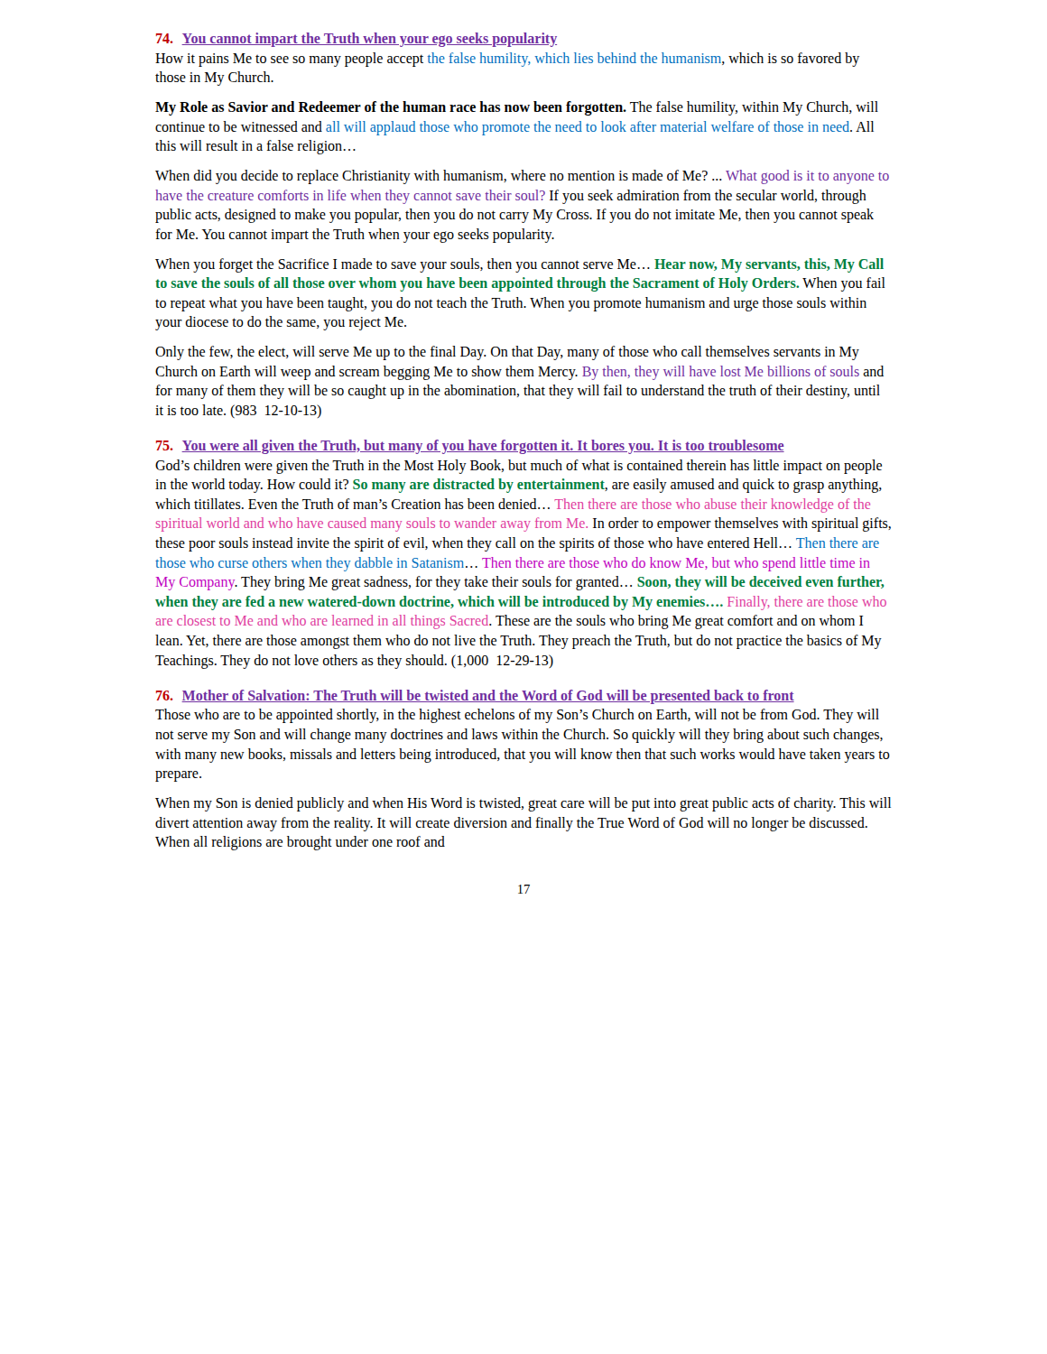74. You cannot impart the Truth when your ego seeks popularity
How it pains Me to see so many people accept the false humility, which lies behind the humanism, which is so favored by those in My Church.
My Role as Savior and Redeemer of the human race has now been forgotten. The false humility, within My Church, will continue to be witnessed and all will applaud those who promote the need to look after material welfare of those in need. All this will result in a false religion…
When did you decide to replace Christianity with humanism, where no mention is made of Me? ... What good is it to anyone to have the creature comforts in life when they cannot save their soul? If you seek admiration from the secular world, through public acts, designed to make you popular, then you do not carry My Cross. If you do not imitate Me, then you cannot speak for Me. You cannot impart the Truth when your ego seeks popularity.
When you forget the Sacrifice I made to save your souls, then you cannot serve Me… Hear now, My servants, this, My Call to save the souls of all those over whom you have been appointed through the Sacrament of Holy Orders. When you fail to repeat what you have been taught, you do not teach the Truth. When you promote humanism and urge those souls within your diocese to do the same, you reject Me.
Only the few, the elect, will serve Me up to the final Day. On that Day, many of those who call themselves servants in My Church on Earth will weep and scream begging Me to show them Mercy. By then, they will have lost Me billions of souls and for many of them they will be so caught up in the abomination, that they will fail to understand the truth of their destiny, until it is too late. (983 12-10-13)
75. You were all given the Truth, but many of you have forgotten it. It bores you. It is too troublesome
God’s children were given the Truth in the Most Holy Book, but much of what is contained therein has little impact on people in the world today. How could it? So many are distracted by entertainment, are easily amused and quick to grasp anything, which titillates. Even the Truth of man’s Creation has been denied… Then there are those who abuse their knowledge of the spiritual world and who have caused many souls to wander away from Me. In order to empower themselves with spiritual gifts, these poor souls instead invite the spirit of evil, when they call on the spirits of those who have entered Hell… Then there are those who curse others when they dabble in Satanism… Then there are those who do know Me, but who spend little time in My Company. They bring Me great sadness, for they take their souls for granted… Soon, they will be deceived even further, when they are fed a new watered-down doctrine, which will be introduced by My enemies…. Finally, there are those who are closest to Me and who are learned in all things Sacred. These are the souls who bring Me great comfort and on whom I lean. Yet, there are those amongst them who do not live the Truth. They preach the Truth, but do not practice the basics of My Teachings. They do not love others as they should. (1,000 12-29-13)
76. Mother of Salvation: The Truth will be twisted and the Word of God will be presented back to front
Those who are to be appointed shortly, in the highest echelons of my Son’s Church on Earth, will not be from God. They will not serve my Son and will change many doctrines and laws within the Church. So quickly will they bring about such changes, with many new books, missals and letters being introduced, that you will know then that such works would have taken years to prepare.
When my Son is denied publicly and when His Word is twisted, great care will be put into great public acts of charity. This will divert attention away from the reality. It will create diversion and finally the True Word of God will no longer be discussed. When all religions are brought under one roof and
17